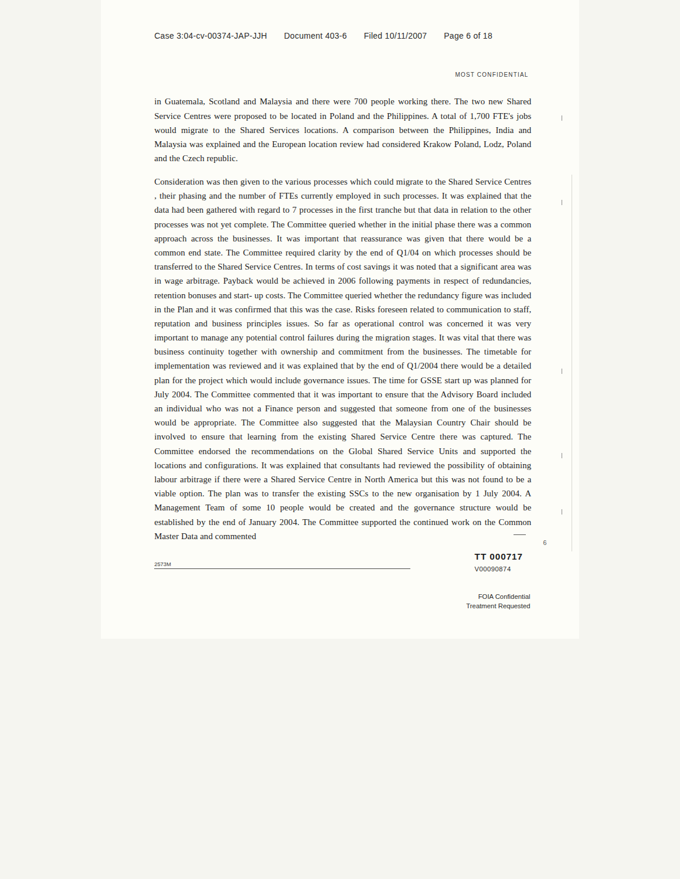Case 3:04-cv-00374-JAP-JJH Document 403-6 Filed 10/11/2007 Page 6 of 18
MOST CONFIDENTIAL
in Guatemala, Scotland and Malaysia and there were 700 people working there. The two new Shared Service Centres were proposed to be located in Poland and the Philippines. A total of 1,700 FTE's jobs would migrate to the Shared Services locations. A comparison between the Philippines, India and Malaysia was explained and the European location review had considered Krakow Poland, Lodz, Poland and the Czech republic.
Consideration was then given to the various processes which could migrate to the Shared Service Centres , their phasing and the number of FTEs currently employed in such processes. It was explained that the data had been gathered with regard to 7 processes in the first tranche but that data in relation to the other processes was not yet complete. The Committee queried whether in the initial phase there was a common approach across the businesses. It was important that reassurance was given that there would be a common end state. The Committee required clarity by the end of Q1/04 on which processes should be transferred to the Shared Service Centres. In terms of cost savings it was noted that a significant area was in wage arbitrage. Payback would be achieved in 2006 following payments in respect of redundancies, retention bonuses and start- up costs. The Committee queried whether the redundancy figure was included in the Plan and it was confirmed that this was the case. Risks foreseen related to communication to staff, reputation and business principles issues. So far as operational control was concerned it was very important to manage any potential control failures during the migration stages. It was vital that there was business continuity together with ownership and commitment from the businesses. The timetable for implementation was reviewed and it was explained that by the end of Q1/2004 there would be a detailed plan for the project which would include governance issues. The time for GSSE start up was planned for July 2004. The Committee commented that it was important to ensure that the Advisory Board included an individual who was not a Finance person and suggested that someone from one of the businesses would be appropriate. The Committee also suggested that the Malaysian Country Chair should be involved to ensure that learning from the existing Shared Service Centre there was captured. The Committee endorsed the recommendations on the Global Shared Service Units and supported the locations and configurations. It was explained that consultants had reviewed the possibility of obtaining labour arbitrage if there were a Shared Service Centre in North America but this was not found to be a viable option. The plan was to transfer the existing SSCs to the new organisation by 1 July 2004. A Management Team of some 10 people would be created and the governance structure would be established by the end of January 2004. The Committee supported the continued work on the Common Master Data and commented
2573M
TT 000717
V00090874
6
FOIA Confidential
Treatment Requested